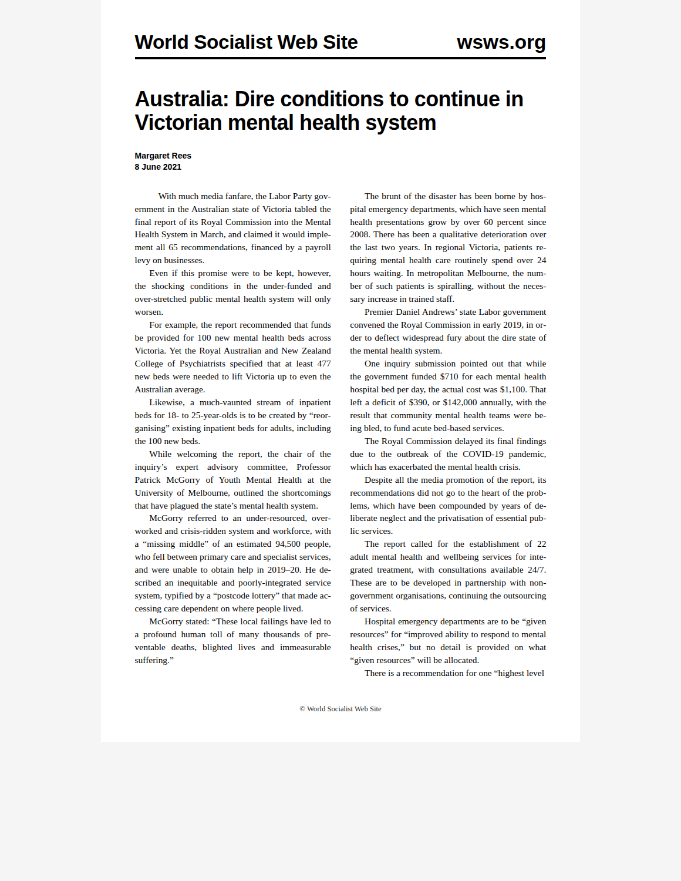World Socialist Web Site
wsws.org
Australia: Dire conditions to continue in Victorian mental health system
Margaret Rees
8 June 2021
With much media fanfare, the Labor Party government in the Australian state of Victoria tabled the final report of its Royal Commission into the Mental Health System in March, and claimed it would implement all 65 recommendations, financed by a payroll levy on businesses.
Even if this promise were to be kept, however, the shocking conditions in the under-funded and over-stretched public mental health system will only worsen.
For example, the report recommended that funds be provided for 100 new mental health beds across Victoria. Yet the Royal Australian and New Zealand College of Psychiatrists specified that at least 477 new beds were needed to lift Victoria up to even the Australian average.
Likewise, a much-vaunted stream of inpatient beds for 18- to 25-year-olds is to be created by “reorganising” existing inpatient beds for adults, including the 100 new beds.
While welcoming the report, the chair of the inquiry’s expert advisory committee, Professor Patrick McGorry of Youth Mental Health at the University of Melbourne, outlined the shortcomings that have plagued the state’s mental health system.
McGorry referred to an under-resourced, overworked and crisis-ridden system and workforce, with a “missing middle” of an estimated 94,500 people, who fell between primary care and specialist services, and were unable to obtain help in 2019–20. He described an inequitable and poorly-integrated service system, typified by a “postcode lottery” that made accessing care dependent on where people lived.
McGorry stated: “These local failings have led to a profound human toll of many thousands of preventable deaths, blighted lives and immeasurable suffering.”
The brunt of the disaster has been borne by hospital emergency departments, which have seen mental health presentations grow by over 60 percent since 2008. There has been a qualitative deterioration over the last two years. In regional Victoria, patients requiring mental health care routinely spend over 24 hours waiting. In metropolitan Melbourne, the number of such patients is spiralling, without the necessary increase in trained staff.
Premier Daniel Andrews’ state Labor government convened the Royal Commission in early 2019, in order to deflect widespread fury about the dire state of the mental health system.
One inquiry submission pointed out that while the government funded $710 for each mental health hospital bed per day, the actual cost was $1,100. That left a deficit of $390, or $142,000 annually, with the result that community mental health teams were being bled, to fund acute bed-based services.
The Royal Commission delayed its final findings due to the outbreak of the COVID-19 pandemic, which has exacerbated the mental health crisis.
Despite all the media promotion of the report, its recommendations did not go to the heart of the problems, which have been compounded by years of deliberate neglect and the privatisation of essential public services.
The report called for the establishment of 22 adult mental health and wellbeing services for integrated treatment, with consultations available 24/7. These are to be developed in partnership with non-government organisations, continuing the outsourcing of services.
Hospital emergency departments are to be “given resources” for “improved ability to respond to mental health crises,” but no detail is provided on what “given resources” will be allocated.
There is a recommendation for one “highest level
© World Socialist Web Site